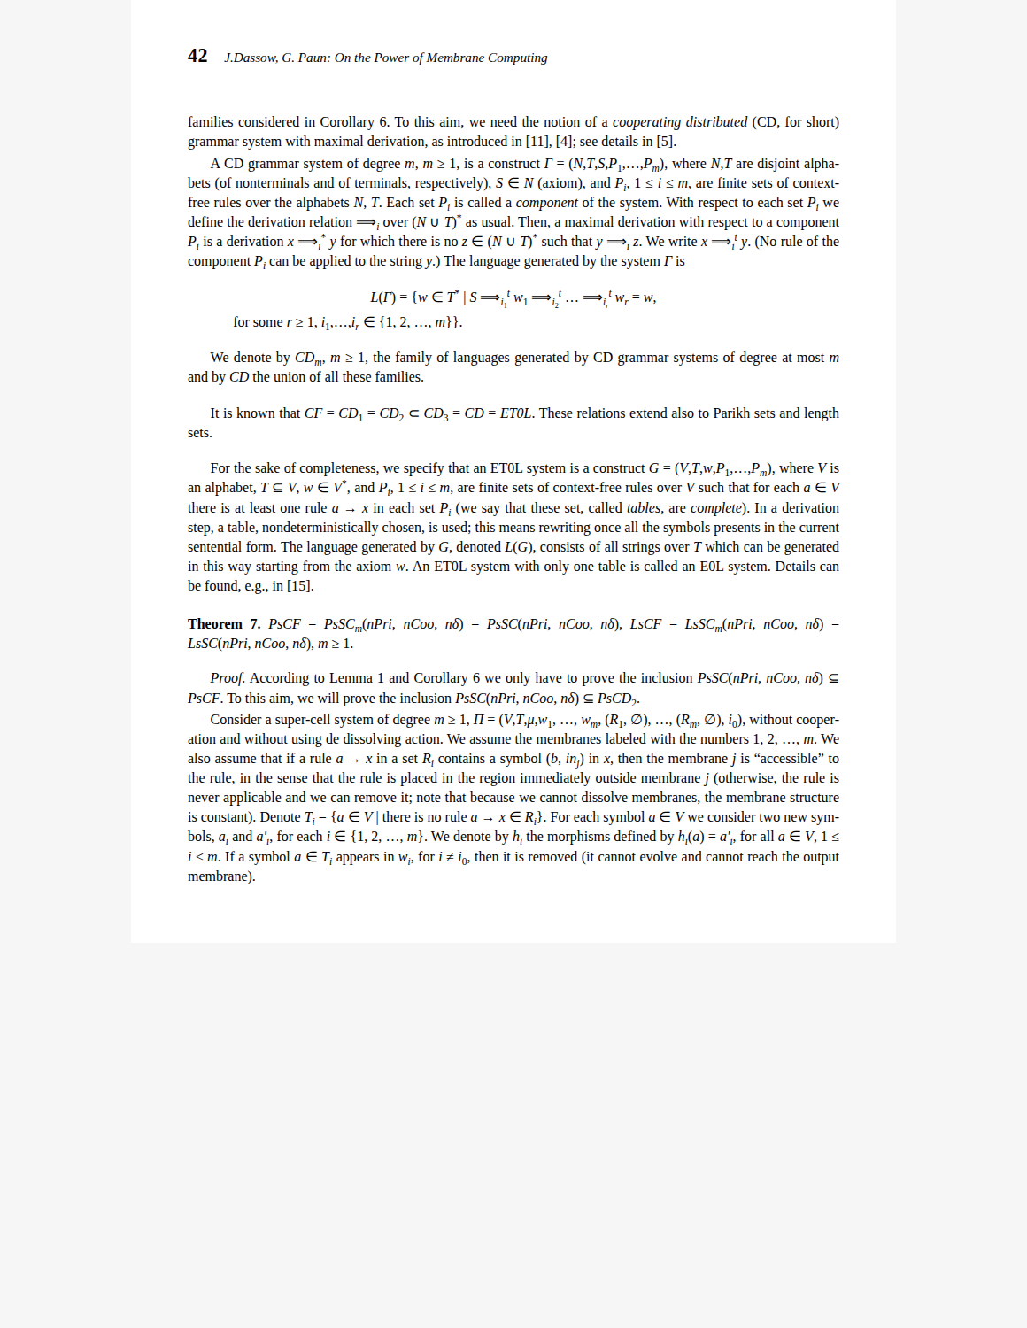42 J.Dassow, G. Paun: On the Power of Membrane Computing
families considered in Corollary 6. To this aim, we need the notion of a cooperating distributed (CD, for short) grammar system with maximal derivation, as introduced in [11], [4]; see details in [5].
A CD grammar system of degree m, m ≥ 1, is a construct Γ = (N,T,S,P1,…,Pm), where N,T are disjoint alphabets (of nonterminals and of terminals, respectively), S ∈ N (axiom), and Pi, 1 ≤ i ≤ m, are finite sets of context-free rules over the alphabets N, T. Each set Pi is called a component of the system. With respect to each set Pi we define the derivation relation ⟹i over (N ∪ T)* as usual. Then, a maximal derivation with respect to a component Pi is a derivation x ⟹i* y for which there is no z ∈ (N ∪ T)* such that y ⟹i z. We write x ⟹it y. (No rule of the component Pi can be applied to the string y.) The language generated by the system Γ is
L(Γ) = {w ∈ T* | S ⟹i1t w1 ⟹i2t … ⟹irt wr = w, for some r ≥ 1, i1,…,ir ∈ {1, 2, …, m}}.
We denote by CDm, m ≥ 1, the family of languages generated by CD grammar systems of degree at most m and by CD the union of all these families.
It is known that CF = CD1 = CD2 ⊂ CD3 = CD = ET0L. These relations extend also to Parikh sets and length sets.
For the sake of completeness, we specify that an ET0L system is a construct G = (V,T,w,P1,…,Pm), where V is an alphabet, T ⊆ V, w ∈ V*, and Pi, 1 ≤ i ≤ m, are finite sets of context-free rules over V such that for each a ∈ V there is at least one rule a → x in each set Pi (we say that these set, called tables, are complete). In a derivation step, a table, nondeterministically chosen, is used; this means rewriting once all the symbols presents in the current sentential form. The language generated by G, denoted L(G), consists of all strings over T which can be generated in this way starting from the axiom w. An ET0L system with only one table is called an E0L system. Details can be found, e.g., in [15].
Theorem 7. PsCF = PsSCm(nPri, nCoo, nδ) = PsSC(nPri, nCoo, nδ), LsCF = LsSCm(nPri, nCoo, nδ) = LsSC(nPri, nCoo, nδ), m ≥ 1.
Proof. According to Lemma 1 and Corollary 6 we only have to prove the inclusion PsSC(nPri, nCoo, nδ) ⊆ PsCF. To this aim, we will prove the inclusion PsSC(nPri, nCoo, nδ) ⊆ PsCD2.
Consider a super-cell system of degree m ≥ 1, Π = (V,T,μ,w1, …, wm, (R1, ∅), …, (Rm, ∅), i0), without cooperation and without using de dissolving action. We assume the membranes labeled with the numbers 1, 2, …, m. We also assume that if a rule a → x in a set Ri contains a symbol (b, inj) in x, then the membrane j is “accessible” to the rule, in the sense that the rule is placed in the region immediately outside membrane j (otherwise, the rule is never applicable and we can remove it; note that because we cannot dissolve membranes, the membrane structure is constant). Denote Ti = {a ∈ V | there is no rule a → x ∈ Ri}. For each symbol a ∈ V we consider two new symbols, ai and a′i, for each i ∈ {1, 2, …, m}. We denote by hi the morphisms defined by hi(a) = a′i, for all a ∈ V, 1 ≤ i ≤ m. If a symbol a ∈ Ti appears in wi, for i ≠ i0, then it is removed (it cannot evolve and cannot reach the output membrane).